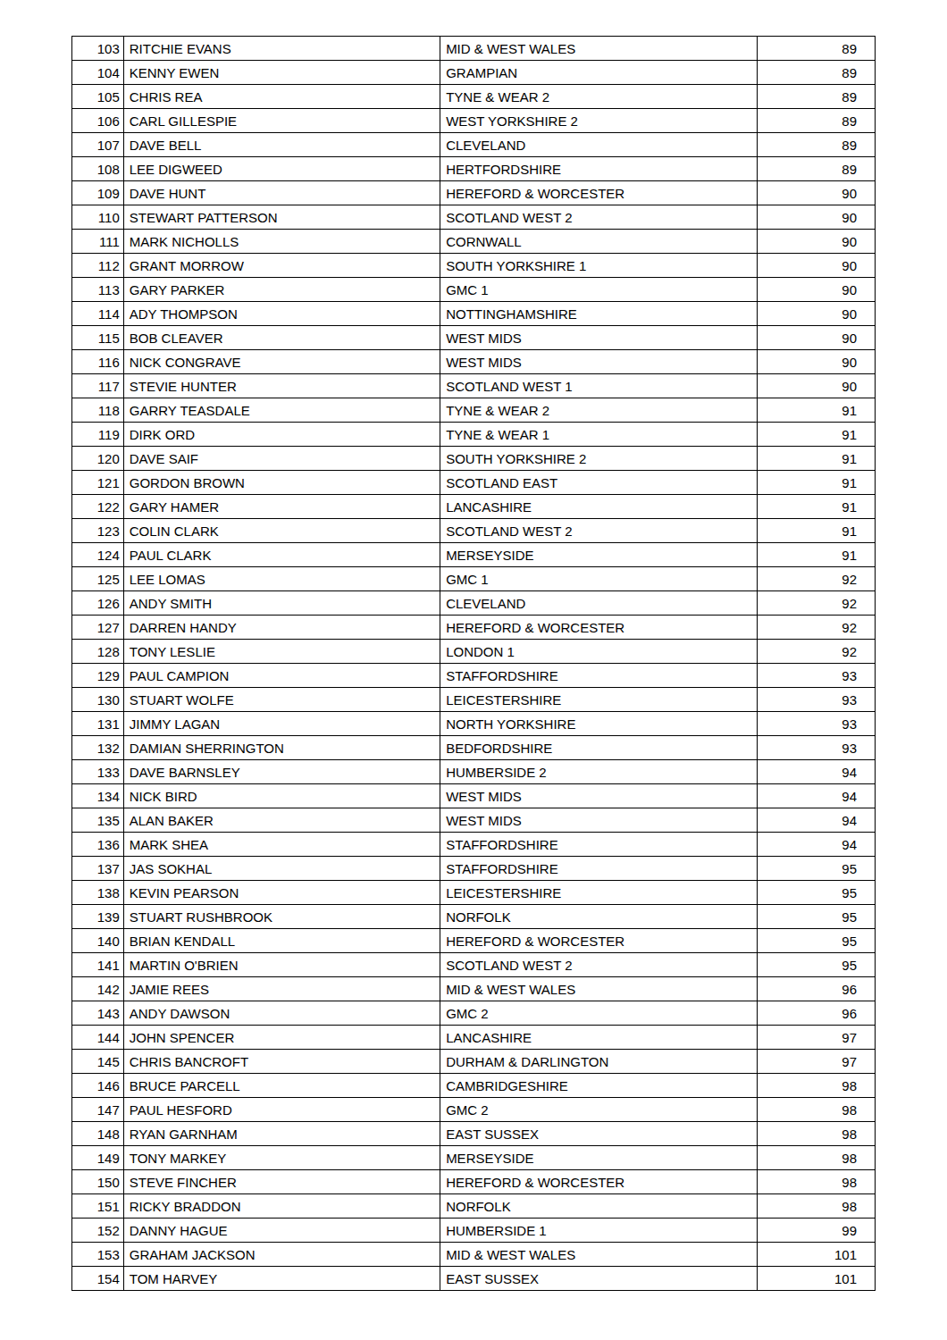| 103 | RITCHIE EVANS | MID & WEST WALES | 89 |
| 104 | KENNY EWEN | GRAMPIAN | 89 |
| 105 | CHRIS REA | TYNE & WEAR 2 | 89 |
| 106 | CARL GILLESPIE | WEST YORKSHIRE 2 | 89 |
| 107 | DAVE BELL | CLEVELAND | 89 |
| 108 | LEE DIGWEED | HERTFORDSHIRE | 89 |
| 109 | DAVE HUNT | HEREFORD & WORCESTER | 90 |
| 110 | STEWART PATTERSON | SCOTLAND WEST 2 | 90 |
| 111 | MARK NICHOLLS | CORNWALL | 90 |
| 112 | GRANT MORROW | SOUTH YORKSHIRE 1 | 90 |
| 113 | GARY PARKER | GMC 1 | 90 |
| 114 | ADY THOMPSON | NOTTINGHAMSHIRE | 90 |
| 115 | BOB CLEAVER | WEST MIDS | 90 |
| 116 | NICK CONGRAVE | WEST MIDS | 90 |
| 117 | STEVIE HUNTER | SCOTLAND WEST 1 | 90 |
| 118 | GARRY TEASDALE | TYNE & WEAR 2 | 91 |
| 119 | DIRK ORD | TYNE & WEAR 1 | 91 |
| 120 | DAVE SAIF | SOUTH YORKSHIRE 2 | 91 |
| 121 | GORDON BROWN | SCOTLAND EAST | 91 |
| 122 | GARY HAMER | LANCASHIRE | 91 |
| 123 | COLIN CLARK | SCOTLAND WEST 2 | 91 |
| 124 | PAUL CLARK | MERSEYSIDE | 91 |
| 125 | LEE LOMAS | GMC 1 | 92 |
| 126 | ANDY SMITH | CLEVELAND | 92 |
| 127 | DARREN HANDY | HEREFORD & WORCESTER | 92 |
| 128 | TONY LESLIE | LONDON 1 | 92 |
| 129 | PAUL CAMPION | STAFFORDSHIRE | 93 |
| 130 | STUART WOLFE | LEICESTERSHIRE | 93 |
| 131 | JIMMY LAGAN | NORTH YORKSHIRE | 93 |
| 132 | DAMIAN SHERRINGTON | BEDFORDSHIRE | 93 |
| 133 | DAVE BARNSLEY | HUMBERSIDE 2 | 94 |
| 134 | NICK BIRD | WEST MIDS | 94 |
| 135 | ALAN BAKER | WEST MIDS | 94 |
| 136 | MARK SHEA | STAFFORDSHIRE | 94 |
| 137 | JAS SOKHAL | STAFFORDSHIRE | 95 |
| 138 | KEVIN PEARSON | LEICESTERSHIRE | 95 |
| 139 | STUART RUSHBROOK | NORFOLK | 95 |
| 140 | BRIAN KENDALL | HEREFORD & WORCESTER | 95 |
| 141 | MARTIN O'BRIEN | SCOTLAND WEST 2 | 95 |
| 142 | JAMIE REES | MID & WEST WALES | 96 |
| 143 | ANDY DAWSON | GMC 2 | 96 |
| 144 | JOHN SPENCER | LANCASHIRE | 97 |
| 145 | CHRIS BANCROFT | DURHAM & DARLINGTON | 97 |
| 146 | BRUCE PARCELL | CAMBRIDGESHIRE | 98 |
| 147 | PAUL HESFORD | GMC 2 | 98 |
| 148 | RYAN GARNHAM | EAST SUSSEX | 98 |
| 149 | TONY MARKEY | MERSEYSIDE | 98 |
| 150 | STEVE FINCHER | HEREFORD & WORCESTER | 98 |
| 151 | RICKY BRADDON | NORFOLK | 98 |
| 152 | DANNY HAGUE | HUMBERSIDE 1 | 99 |
| 153 | GRAHAM JACKSON | MID & WEST WALES | 101 |
| 154 | TOM HARVEY | EAST SUSSEX | 101 |